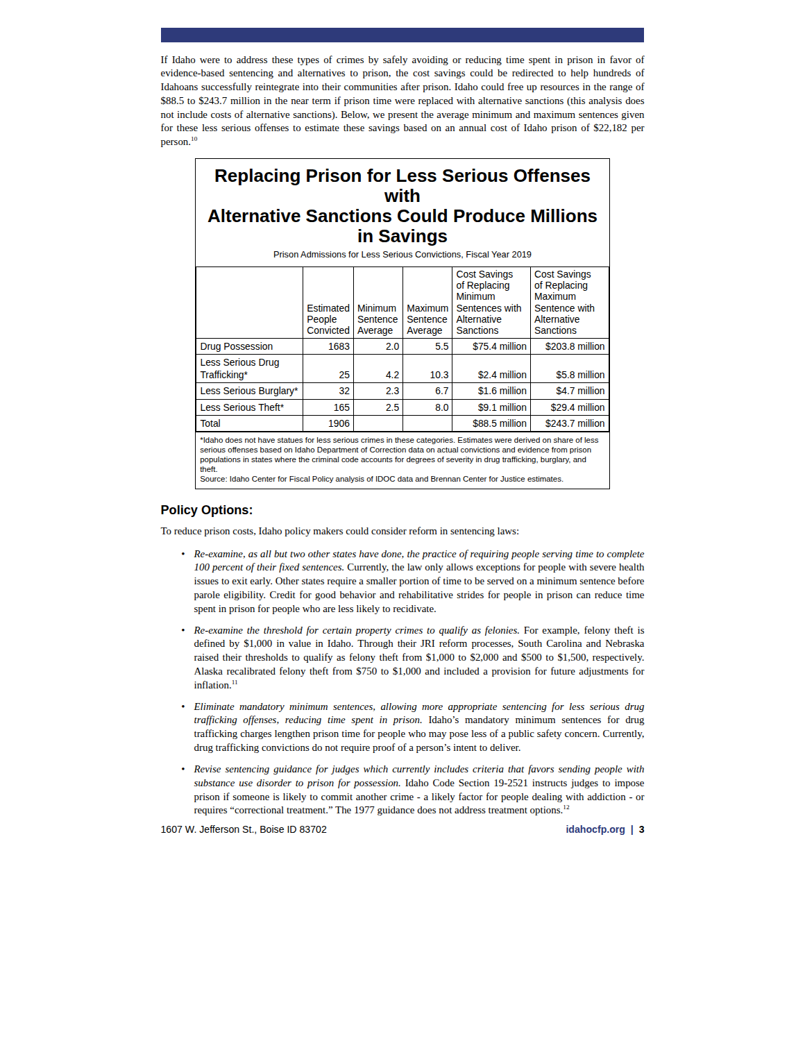If Idaho were to address these types of crimes by safely avoiding or reducing time spent in prison in favor of evidence-based sentencing and alternatives to prison, the cost savings could be redirected to help hundreds of Idahoans successfully reintegrate into their communities after prison. Idaho could free up resources in the range of $88.5 to $243.7 million in the near term if prison time were replaced with alternative sanctions (this analysis does not include costs of alternative sanctions). Below, we present the average minimum and maximum sentences given for these less serious offenses to estimate these savings based on an annual cost of Idaho prison of $22,182 per person.10
Replacing Prison for Less Serious Offenses with
Alternative Sanctions Could Produce Millions in Savings
Prison Admissions for Less Serious Convictions, Fiscal Year 2019
| | Estimated People Convicted | Minimum Sentence Average | Maximum Sentence Average | Cost Savings of Replacing Minimum Sentences with Alternative Sanctions | Cost Savings of Replacing Maximum Sentence with Alternative Sanctions |
| --- | --- | --- | --- | --- | --- |
| Drug Possession | 1683 | 2.0 | 5.5 | $75.4 million | $203.8 million |
| Less Serious Drug Trafficking* | 25 | 4.2 | 10.3 | $2.4 million | $5.8 million |
| Less Serious Burglary* | 32 | 2.3 | 6.7 | $1.6 million | $4.7 million |
| Less Serious Theft* | 165 | 2.5 | 8.0 | $9.1 million | $29.4 million |
| Total | 1906 | | | $88.5 million | $243.7 million |
*Idaho does not have statues for less serious crimes in these categories. Estimates were derived on share of less serious offenses based on Idaho Department of Correction data on actual convictions and evidence from prison populations in states where the criminal code accounts for degrees of severity in drug trafficking, burglary, and theft. Source: Idaho Center for Fiscal Policy analysis of IDOC data and Brennan Center for Justice estimates.
Policy Options:
To reduce prison costs, Idaho policy makers could consider reform in sentencing laws:
Re-examine, as all but two other states have done, the practice of requiring people serving time to complete 100 percent of their fixed sentences. Currently, the law only allows exceptions for people with severe health issues to exit early. Other states require a smaller portion of time to be served on a minimum sentence before parole eligibility. Credit for good behavior and rehabilitative strides for people in prison can reduce time spent in prison for people who are less likely to recidivate.
Re-examine the threshold for certain property crimes to qualify as felonies. For example, felony theft is defined by $1,000 in value in Idaho. Through their JRI reform processes, South Carolina and Nebraska raised their thresholds to qualify as felony theft from $1,000 to $2,000 and $500 to $1,500, respectively. Alaska recalibrated felony theft from $750 to $1,000 and included a provision for future adjustments for inflation.11
Eliminate mandatory minimum sentences, allowing more appropriate sentencing for less serious drug trafficking offenses, reducing time spent in prison. Idaho’s mandatory minimum sentences for drug trafficking charges lengthen prison time for people who may pose less of a public safety concern. Currently, drug trafficking convictions do not require proof of a person’s intent to deliver.
Revise sentencing guidance for judges which currently includes criteria that favors sending people with substance use disorder to prison for possession. Idaho Code Section 19-2521 instructs judges to impose prison if someone is likely to commit another crime - a likely factor for people dealing with addiction - or requires “correctional treatment.” The 1977 guidance does not address treatment options.12
1607 W. Jefferson St., Boise ID 83702
idahocfp.org | 3